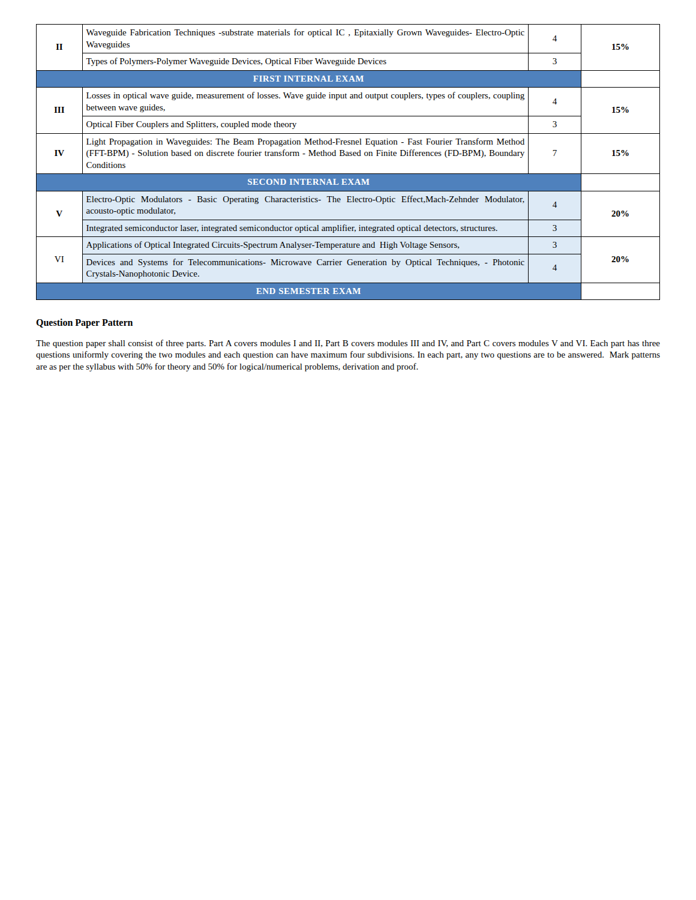| II | Waveguide Fabrication Techniques -substrate materials for optical IC , Epitaxially Grown Waveguides- Electro-Optic Waveguides | 4 | 15% |
| Types of Polymers-Polymer Waveguide Devices, Optical Fiber Waveguide Devices | 3 |
| FIRST INTERNAL EXAM | |
| III | Losses in optical wave guide, measurement of losses. Wave guide input and output couplers, types of couplers, coupling between wave guides, | 4 | 15% |
| Optical Fiber Couplers and Splitters, coupled mode theory | 3 |
| IV | Light Propagation in Waveguides: The Beam Propagation Method-Fresnel Equation - Fast Fourier Transform Method (FFT-BPM) - Solution based on discrete fourier transform - Method Based on Finite Differences (FD-BPM), Boundary Conditions | 7 | 15% |
| SECOND INTERNAL EXAM | |
| V | Electro-Optic Modulators - Basic Operating Characteristics- The Electro-Optic Effect,Mach-Zehnder Modulator, acousto-optic modulator, | 4 | 20% |
| Integrated semiconductor laser, integrated semiconductor optical amplifier, integrated optical detectors, structures. | 3 |
| VI | Applications of Optical Integrated Circuits-Spectrum Analyser-Temperature and High Voltage Sensors, | 3 | 20% |
| Devices and Systems for Telecommunications- Microwave Carrier Generation by Optical Techniques, - Photonic Crystals-Nanophotonic Device. | 4 |
| END SEMESTER EXAM | |
Question Paper Pattern
The question paper shall consist of three parts. Part A covers modules I and II, Part B covers modules III and IV, and Part C covers modules V and VI. Each part has three questions uniformly covering the two modules and each question can have maximum four subdivisions. In each part, any two questions are to be answered. Mark patterns are as per the syllabus with 50% for theory and 50% for logical/numerical problems, derivation and proof.